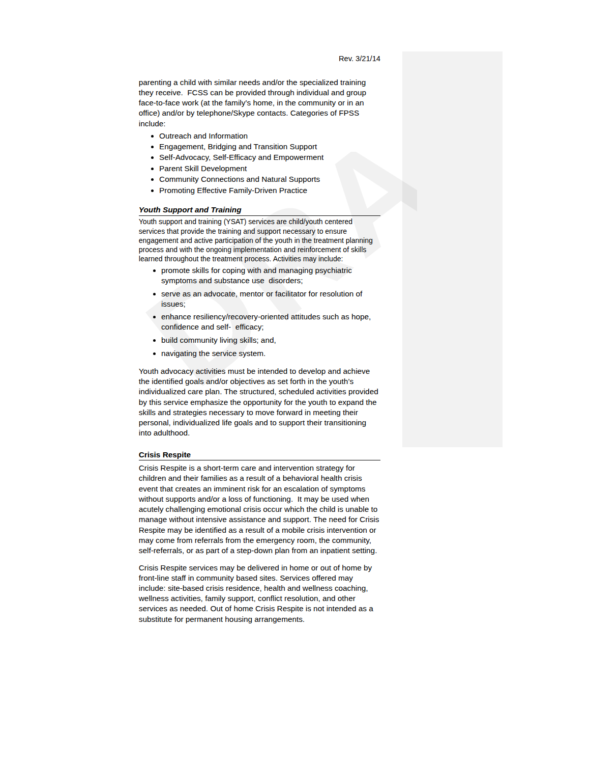DRAFT
Rev. 3/21/14
parenting a child with similar needs and/or the specialized training they receive. FCSS can be provided through individual and group face-to-face work (at the family’s home, in the community or in an office) and/or by telephone/Skype contacts. Categories of FPSS include:
Outreach and Information
Engagement, Bridging and Transition Support
Self-Advocacy, Self-Efficacy and Empowerment
Parent Skill Development
Community Connections and Natural Supports
Promoting Effective Family-Driven Practice
Youth Support and Training
Youth support and training (YSAT) services are child/youth centered services that provide the training and support necessary to ensure engagement and active participation of the youth in the treatment planning process and with the ongoing implementation and reinforcement of skills learned throughout the treatment process. Activities may include:
promote skills for coping with and managing psychiatric symptoms and substance use disorders;
serve as an advocate, mentor or facilitator for resolution of issues;
enhance resiliency/recovery-oriented attitudes such as hope, confidence and self- efficacy;
build community living skills; and,
navigating the service system.
Youth advocacy activities must be intended to develop and achieve the identified goals and/or objectives as set forth in the youth’s individualized care plan. The structured, scheduled activities provided by this service emphasize the opportunity for the youth to expand the skills and strategies necessary to move forward in meeting their personal, individualized life goals and to support their transitioning into adulthood.
Crisis Respite
Crisis Respite is a short-term care and intervention strategy for children and their families as a result of a behavioral health crisis event that creates an imminent risk for an escalation of symptoms without supports and/or a loss of functioning. It may be used when acutely challenging emotional crisis occur which the child is unable to manage without intensive assistance and support. The need for Crisis Respite may be identified as a result of a mobile crisis intervention or may come from referrals from the emergency room, the community, self-referrals, or as part of a step-down plan from an inpatient setting.
Crisis Respite services may be delivered in home or out of home by front-line staff in community based sites. Services offered may include: site-based crisis residence, health and wellness coaching, wellness activities, family support, conflict resolution, and other services as needed. Out of home Crisis Respite is not intended as a substitute for permanent housing arrangements.